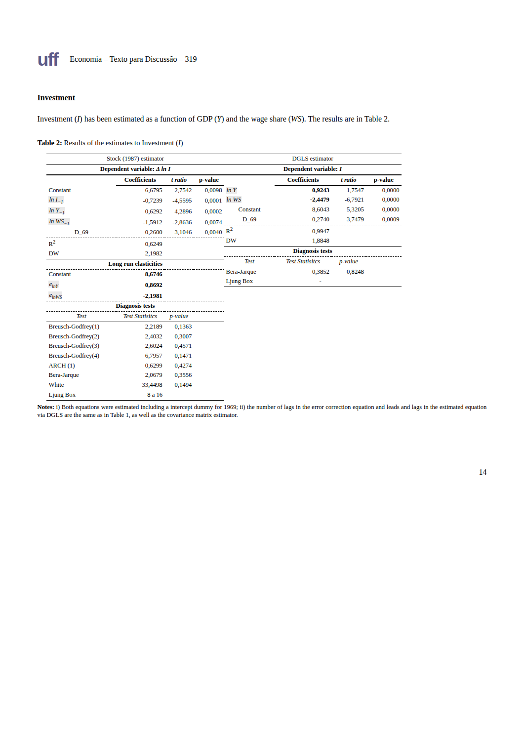uff
Economia – Texto para Discussão – 319
Investment
Investment (I) has been estimated as a function of GDP (Y) and the wage share (WS). The results are in Table 2.
Table 2: Results of the estimates to Investment (I)
| Stock (1987) estimator |
| Dependent variable: Δ ln I |
| | Coefficients | t ratio | p-value |
| Constant | 6,6795 | 2,7542 | 0,0098 |
| ln I −1 | -0,7239 | -4,5595 | 0,0001 |
| ln Y −1 | 0,6292 | 4,2896 | 0,0002 |
| ln WS −1 | -1,5912 | -2,8636 | 0,0074 |
| D_69 | 0,2600 | 3,1046 | 0,0040 |
| R 2 | 0,6249 | | |
| DW | 2,1982 | | |
| Long run elasticities |
| Constant | 8,6746 | | |
| e lnY | 0,8692 | | |
| e lnWS | -2,1981 | | |
| Diagnosis tests |
| Test | Test Statisitcs | p-value | |
| Breusch-Godfrey(1) | 2,2189 | 0,1363 | |
| Breusch-Godfrey(2) | 2,4032 | 0,3007 | |
| Breusch-Godfrey(3) | 2,6024 | 0,4571 | |
| Breusch-Godfrey(4) | 6,7957 | 0,1471 | |
| ARCH (1) | 0,6299 | 0,4274 | |
| Bera-Jarque | 2,0679 | 0,3556 | |
| White | 33,4498 | 0,1494 | |
| Ljung Box | 8 a 16 | |
| DGLS estimator |
| Dependent variable: I |
| | Coefficients | t ratio | p-value |
| ln Y | 0,9243 | 1,7547 | 0,0000 |
| ln WS | -2,4479 | -6,7921 | 0,0000 |
| Constant | 8,6043 | 5,3205 | 0,0000 |
| D_69 | 0,2740 | 3,7479 | 0,0009 |
| R 2 | 0,9947 | | |
| DW | 1,8848 | | |
| Diagnosis tests |
| Test | Test Statisitcs | p-value | |
| Bera-Jarque | 0,3852 | 0,8248 | |
| Ljung Box | - | |
Notes: i) Both equations were estimated including a intercept dummy for 1969; ii) the number of lags in the error correction equation and leads and lags in the estimated equation via DGLS are the same as in Table 1, as well as the covariance matrix estimator.
14